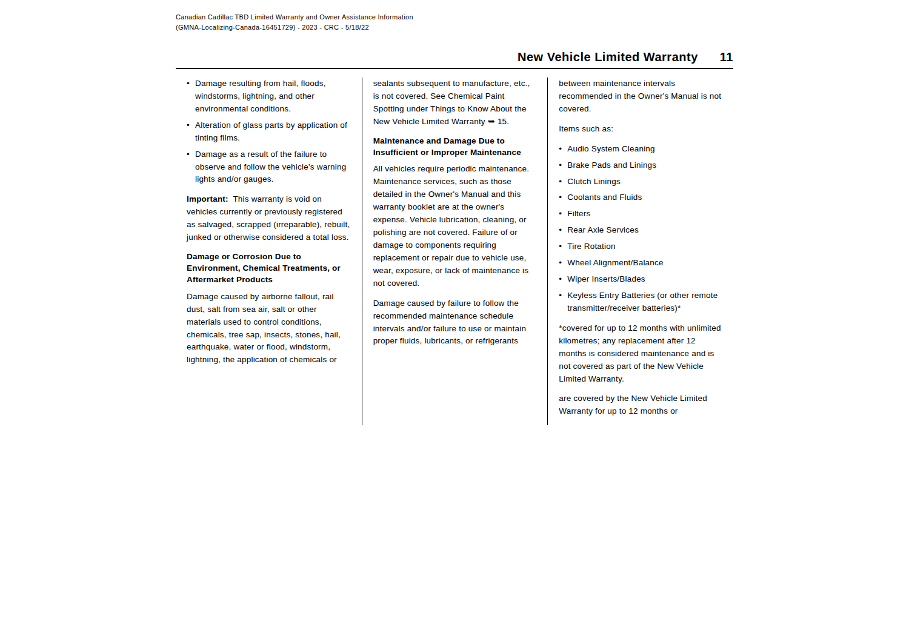Canadian Cadillac TBD Limited Warranty and Owner Assistance Information
(GMNA-Localizing-Canada-16451729) - 2023 - CRC - 5/18/22
New Vehicle Limited Warranty 11
Damage resulting from hail, floods, windstorms, lightning, and other environmental conditions.
Alteration of glass parts by application of tinting films.
Damage as a result of the failure to observe and follow the vehicle’s warning lights and/or gauges.
Important: This warranty is void on vehicles currently or previously registered as salvaged, scrapped (irreparable), rebuilt, junked or otherwise considered a total loss.
Damage or Corrosion Due to Environment, Chemical Treatments, or Aftermarket Products
Damage caused by airborne fallout, rail dust, salt from sea air, salt or other materials used to control conditions, chemicals, tree sap, insects, stones, hail, earthquake, water or flood, windstorm, lightning, the application of chemicals or
sealants subsequent to manufacture, etc., is not covered. See Chemical Paint Spotting under Things to Know About the New Vehicle Limited Warranty ➥ 15.
Maintenance and Damage Due to Insufficient or Improper Maintenance
All vehicles require periodic maintenance. Maintenance services, such as those detailed in the Owner's Manual and this warranty booklet are at the owner's expense. Vehicle lubrication, cleaning, or polishing are not covered. Failure of or damage to components requiring replacement or repair due to vehicle use, wear, exposure, or lack of maintenance is not covered.
Damage caused by failure to follow the recommended maintenance schedule intervals and/or failure to use or maintain proper fluids, lubricants, or refrigerants
between maintenance intervals recommended in the Owner's Manual is not covered.
Items such as:
Audio System Cleaning
Brake Pads and Linings
Clutch Linings
Coolants and Fluids
Filters
Rear Axle Services
Tire Rotation
Wheel Alignment/Balance
Wiper Inserts/Blades
Keyless Entry Batteries (or other remote transmitter/receiver batteries)*
*covered for up to 12 months with unlimited kilometres; any replacement after 12 months is considered maintenance and is not covered as part of the New Vehicle Limited Warranty.
are covered by the New Vehicle Limited Warranty for up to 12 months or